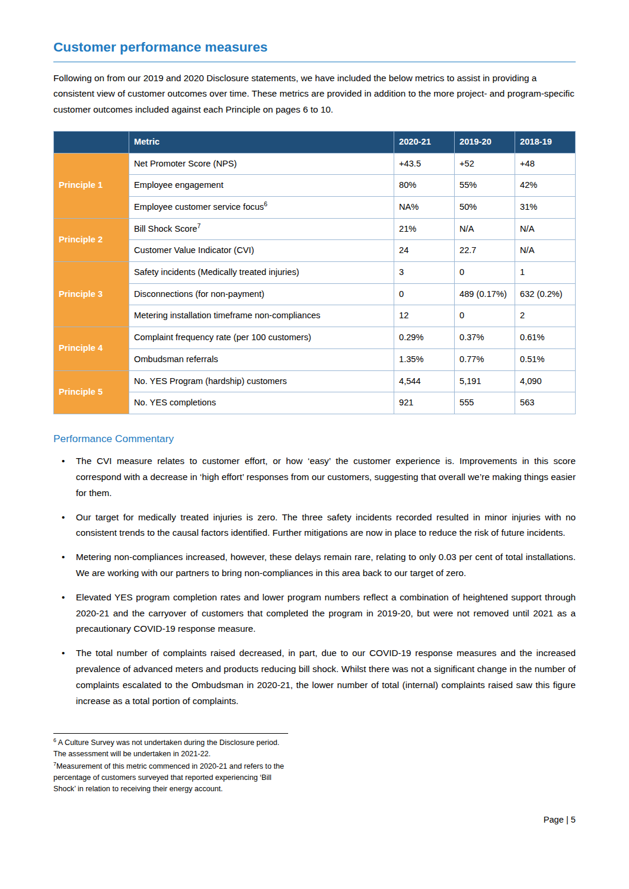Customer performance measures
Following on from our 2019 and 2020 Disclosure statements, we have included the below metrics to assist in providing a consistent view of customer outcomes over time. These metrics are provided in addition to the more project- and program-specific customer outcomes included against each Principle on pages 6 to 10.
| | Metric | 2020-21 | 2019-20 | 2018-19 |
| --- | --- | --- | --- | --- |
| Principle 1 | Net Promoter Score (NPS) | +43.5 | +52 | +48 |
| Employee engagement | 80% | 55% | 42% |
| Employee customer service focus 6 | NA% | 50% | 31% |
| Principle 2 | Bill Shock Score 7 | 21% | N/A | N/A |
| Customer Value Indicator (CVI) | 24 | 22.7 | N/A |
| Principle 3 | Safety incidents (Medically treated injuries) | 3 | 0 | 1 |
| Disconnections (for non-payment) | 0 | 489 (0.17%) | 632 (0.2%) |
| Metering installation timeframe non-compliances | 12 | 0 | 2 |
| Principle 4 | Complaint frequency rate (per 100 customers) | 0.29% | 0.37% | 0.61% |
| Ombudsman referrals | 1.35% | 0.77% | 0.51% |
| Principle 5 | No. YES Program (hardship) customers | 4,544 | 5,191 | 4,090 |
| No. YES completions | 921 | 555 | 563 |
Performance Commentary
The CVI measure relates to customer effort, or how ‘easy’ the customer experience is. Improvements in this score correspond with a decrease in ‘high effort’ responses from our customers, suggesting that overall we’re making things easier for them.
Our target for medically treated injuries is zero. The three safety incidents recorded resulted in minor injuries with no consistent trends to the causal factors identified. Further mitigations are now in place to reduce the risk of future incidents.
Metering non-compliances increased, however, these delays remain rare, relating to only 0.03 per cent of total installations. We are working with our partners to bring non-compliances in this area back to our target of zero.
Elevated YES program completion rates and lower program numbers reflect a combination of heightened support through 2020-21 and the carryover of customers that completed the program in 2019-20, but were not removed until 2021 as a precautionary COVID-19 response measure.
The total number of complaints raised decreased, in part, due to our COVID-19 response measures and the increased prevalence of advanced meters and products reducing bill shock. Whilst there was not a significant change in the number of complaints escalated to the Ombudsman in 2020-21, the lower number of total (internal) complaints raised saw this figure increase as a total portion of complaints.
6 A Culture Survey was not undertaken during the Disclosure period. The assessment will be undertaken in 2021-22.
7Measurement of this metric commenced in 2020-21 and refers to the percentage of customers surveyed that reported experiencing ‘Bill Shock’ in relation to receiving their energy account.
Page | 5